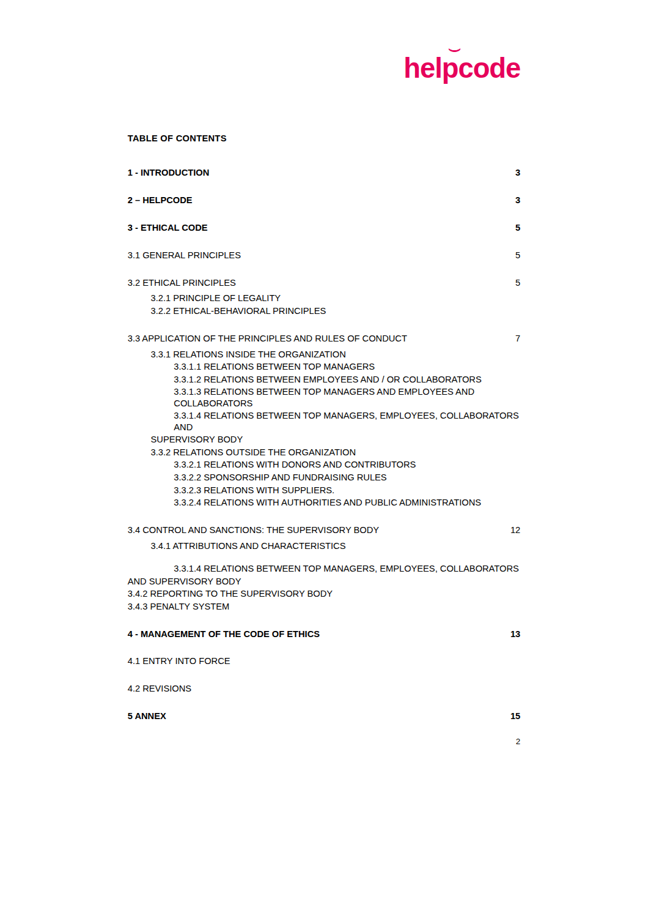⌣ helpcode
TABLE OF CONTENTS
1 - INTRODUCTION 3
2 – HELPCODE 3
3 - ETHICAL CODE 5
3.1 GENERAL PRINCIPLES 5
3.2 ETHICAL PRINCIPLES 5
3.2.1 PRINCIPLE OF LEGALITY
3.2.2 ETHICAL-BEHAVIORAL PRINCIPLES
3.3 APPLICATION OF THE PRINCIPLES AND RULES OF CONDUCT 7
3.3.1 RELATIONS INSIDE THE ORGANIZATION
3.3.1.1 RELATIONS BETWEEN TOP MANAGERS
3.3.1.2 RELATIONS BETWEEN EMPLOYEES AND / OR COLLABORATORS
3.3.1.3 RELATIONS BETWEEN TOP MANAGERS AND EMPLOYEES AND COLLABORATORS
3.3.1.4 RELATIONS BETWEEN TOP MANAGERS, EMPLOYEES, COLLABORATORS AND
SUPERVISORY BODY
3.3.2 RELATIONS OUTSIDE THE ORGANIZATION
3.3.2.1 RELATIONS WITH DONORS AND CONTRIBUTORS
3.3.2.2 SPONSORSHIP AND FUNDRAISING RULES
3.3.2.3 RELATIONS WITH SUPPLIERS.
3.3.2.4 RELATIONS WITH AUTHORITIES AND PUBLIC ADMINISTRATIONS
3.4 CONTROL AND SANCTIONS: THE SUPERVISORY BODY 12
3.4.1 ATTRIBUTIONS AND CHARACTERISTICS
3.3.1.4 RELATIONS BETWEEN TOP MANAGERS, EMPLOYEES, COLLABORATORS
AND SUPERVISORY BODY
3.4.2 REPORTING TO THE SUPERVISORY BODY
3.4.3 PENALTY SYSTEM
4 - MANAGEMENT OF THE CODE OF ETHICS 13
4.1 ENTRY INTO FORCE
4.2 REVISIONS
5 ANNEX 15
2